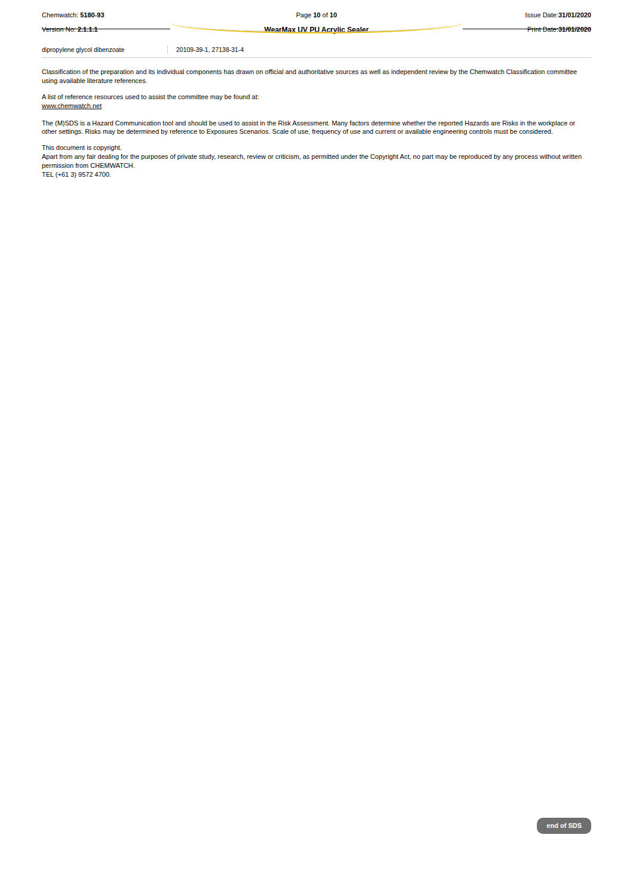Chemwatch: 5180-93
Version No: 2.1.1.1
Page 10 of 10
WearMax UV PU Acrylic Sealer
Issue Date:31/01/2020
Print Date:31/01/2020
dipropylene glycol dibenzoate
20109-39-1, 27138-31-4
Classification of the preparation and its individual components has drawn on official and authoritative sources as well as independent review by the Chemwatch Classification committee using available literature references.
A list of reference resources used to assist the committee may be found at:
www.chemwatch.net
The (M)SDS is a Hazard Communication tool and should be used to assist in the Risk Assessment. Many factors determine whether the reported Hazards are Risks in the workplace or other settings. Risks may be determined by reference to Exposures Scenarios. Scale of use, frequency of use and current or available engineering controls must be considered.
This document is copyright.
Apart from any fair dealing for the purposes of private study, research, review or criticism, as permitted under the Copyright Act, no part may be reproduced by any process without written permission from CHEMWATCH.
TEL (+61 3) 9572 4700.
end of SDS